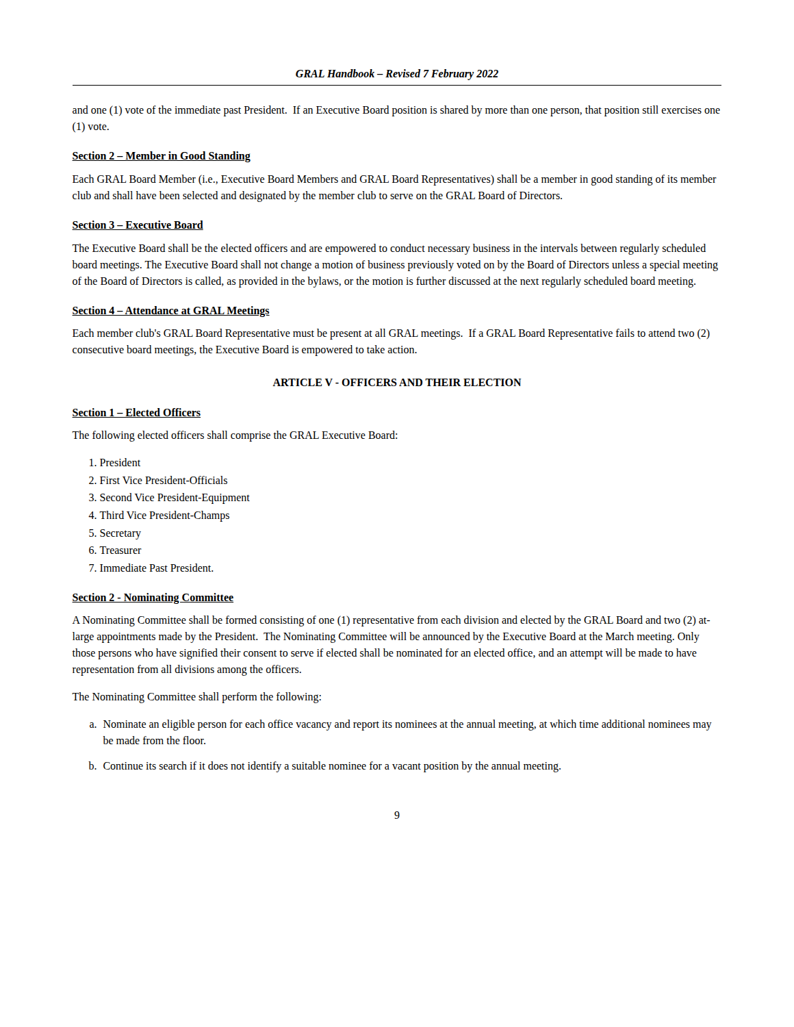GRAL Handbook – Revised 7 February 2022
and one (1) vote of the immediate past President. If an Executive Board position is shared by more than one person, that position still exercises one (1) vote.
Section 2 – Member in Good Standing
Each GRAL Board Member (i.e., Executive Board Members and GRAL Board Representatives) shall be a member in good standing of its member club and shall have been selected and designated by the member club to serve on the GRAL Board of Directors.
Section 3 – Executive Board
The Executive Board shall be the elected officers and are empowered to conduct necessary business in the intervals between regularly scheduled board meetings. The Executive Board shall not change a motion of business previously voted on by the Board of Directors unless a special meeting of the Board of Directors is called, as provided in the bylaws, or the motion is further discussed at the next regularly scheduled board meeting.
Section 4 – Attendance at GRAL Meetings
Each member club's GRAL Board Representative must be present at all GRAL meetings. If a GRAL Board Representative fails to attend two (2) consecutive board meetings, the Executive Board is empowered to take action.
ARTICLE V - OFFICERS AND THEIR ELECTION
Section 1 – Elected Officers
The following elected officers shall comprise the GRAL Executive Board:
President
First Vice President-Officials
Second Vice President-Equipment
Third Vice President-Champs
Secretary
Treasurer
Immediate Past President.
Section 2 - Nominating Committee
A Nominating Committee shall be formed consisting of one (1) representative from each division and elected by the GRAL Board and two (2) at-large appointments made by the President. The Nominating Committee will be announced by the Executive Board at the March meeting. Only those persons who have signified their consent to serve if elected shall be nominated for an elected office, and an attempt will be made to have representation from all divisions among the officers.
The Nominating Committee shall perform the following:
Nominate an eligible person for each office vacancy and report its nominees at the annual meeting, at which time additional nominees may be made from the floor.
Continue its search if it does not identify a suitable nominee for a vacant position by the annual meeting.
9